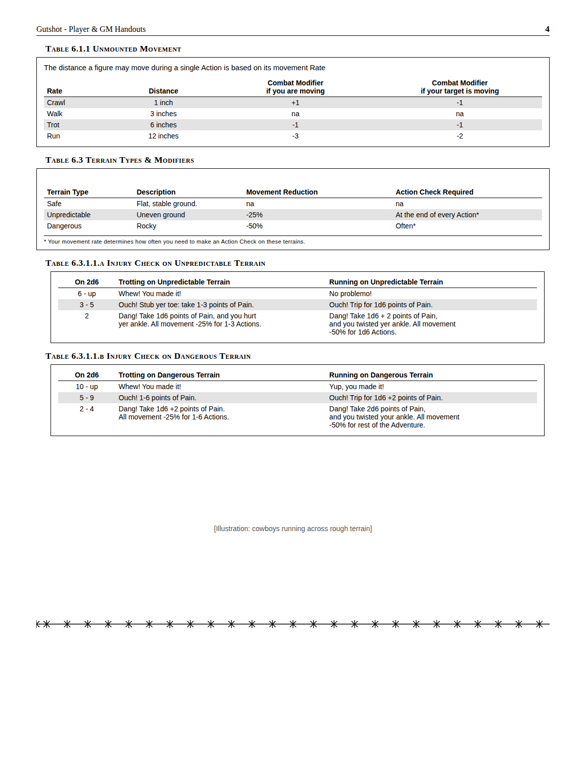Gutshot - Player & GM Handouts 4
Table 6.1.1 Unmounted Movement
The distance a figure may move during a single Action is based on its movement Rate
| Rate | Distance | Combat Modifier if you are moving | Combat Modifier if your target is moving |
| --- | --- | --- | --- |
| Crawl | 1 inch | +1 | -1 |
| Walk | 3 inches | na | na |
| Trot | 6 inches | -1 | -1 |
| Run | 12 inches | -3 | -2 |
Table 6.3 Terrain Types & Modifiers
| Terrain Type | Description | Movement Reduction | Action Check Required |
| --- | --- | --- | --- |
| Safe | Flat, stable ground. | na | na |
| Unpredictable | Uneven ground | -25% | At the end of every Action* |
| Dangerous | Rocky | -50% | Often* |
* Your movement rate determines how often you need to make an Action Check on these terrains.
Table 6.3.1.1.a Injury Check on Unpredictable Terrain
| On 2d6 | Trotting on Unpredictable Terrain | Running on Unpredictable Terrain |
| --- | --- | --- |
| 6 - up | Whew! You made it! | No problemo! |
| 3 - 5 | Ouch! Stub yer toe: take 1-3 points of Pain. | Ouch! Trip for 1d6 points of Pain. |
| 2 | Dang! Take 1d6 points of Pain, and you hurt yer ankle. All movement -25% for 1-3 Actions. | Dang! Take 1d6 + 2 points of Pain, and you twisted yer ankle. All movement -50% for 1d6 Actions. |
Table 6.3.1.1.b Injury Check on Dangerous Terrain
| On 2d6 | Trotting on Dangerous Terrain | Running on Dangerous Terrain |
| --- | --- | --- |
| 10 - up | Whew! You made it! | Yup, you made it! |
| 5 - 9 | Ouch! 1-6 points of Pain. | Ouch! Trip for 1d6 +2 points of Pain. |
| 2 - 4 | Dang! Take 1d6 +2 points of Pain. All movement -25% for 1-6 Actions. | Dang! Take 2d6 points of Pain, and you twisted your ankle. All movement -50% for rest of the Adventure. |